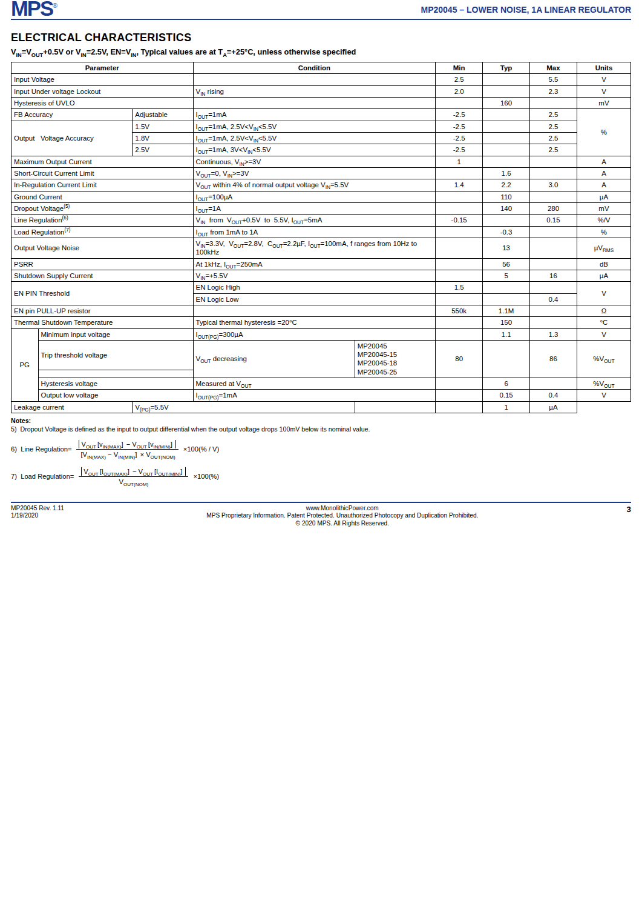MPS®
MP20045 – LOWER NOISE, 1A LINEAR REGULATOR
ELECTRICAL CHARACTERISTICS
VIN=VOUT+0.5V or VIN=2.5V, EN=VIN, Typical values are at TA=+25°C, unless otherwise specified
| Parameter | Condition | Min | Typ | Max | Units |
| --- | --- | --- | --- | --- | --- |
| Input Voltage | | 2.5 | | 5.5 | V |
| Input Under voltage Lockout | V IN rising | 2.0 | | 2.3 | V |
| Hysteresis of UVLO | | | 160 | | mV |
| FB Accuracy | Adjustable | I OUT =1mA | -2.5 | | 2.5 | % |
| Output Voltage Accuracy | 1.5V | I OUT =1mA, 2.5V<V IN <5.5V | -2.5 | | 2.5 |
| 1.8V | I OUT =1mA, 2.5V<V IN <5.5V | -2.5 | | 2.5 |
| 2.5V | I OUT =1mA, 3V<V IN <5.5V | -2.5 | | 2.5 |
| Maximum Output Current | Continuous, V IN >=3V | 1 | | | A |
| Short-Circuit Current Limit | V OUT =0, V IN >=3V | | 1.6 | | A |
| In-Regulation Current Limit | V OUT within 4% of normal output voltage V IN =5.5V | 1.4 | 2.2 | 3.0 | A |
| Ground Current | I OUT =100µA | | 110 | | µA |
| Dropout Voltage (5) | I OUT =1A | | 140 | 280 | mV |
| Line Regulation (6) | V IN from V OUT +0.5V to 5.5V, I OUT =5mA | -0.15 | | 0.15 | %/V |
| Load Regulation (7) | I OUT from 1mA to 1A | | -0.3 | | % |
| Output Voltage Noise | V IN =3.3V, V OUT =2.8V, C OUT =2.2µF, I OUT =100mA, f ranges from 10Hz to 100kHz | | 13 | | µV RMS |
| PSRR | At 1kHz, I OUT =250mA | | 56 | | dB |
| Shutdown Supply Current | V IN =+5.5V | | 5 | 16 | µA |
| EN PIN Threshold | EN Logic High | 1.5 | | | V |
| EN Logic Low | | | 0.4 |
| EN pin PULL-UP resistor | | 550k | 1.1M | | Ω |
| Thermal Shutdown Temperature | Typical thermal hysteresis =20°C | | 150 | | °C |
| PG | Minimum input voltage | I OUT(PG) =300µA | | 1.1 | 1.3 | V |
| Trip threshold voltage | V OUT decreasing | MP20045 MP20045-15 MP20045-18 MP20045-25 | 80 | | 86 | %V OUT |
| Hysteresis voltage | Measured at V OUT | | 6 | | %V OUT |
| Output low voltage | I OUT(PG) =1mA | | 0.15 | 0.4 | V |
| Leakage current | V (PG) =5.5V | | | 1 | µA |
Notes:
5) Dropout Voltage is defined as the input to output differential when the output voltage drops 100mV below its nominal value.
6) Line Regulation= VOUTvIN(MAX) − VOUTvIN(MIN) VIN(MAX) − VIN(MIN) × VOUT(NOM) ×100(% / V)
7) Load Regulation= VOUTIOUT(MAX) − VOUTIOUT(MIN) VOUT(NOM) ×100(%)
MP20045 Rev. 1.11
1/19/2020
www.MonolithicPower.com
MPS Proprietary Information. Patent Protected. Unauthorized Photocopy and Duplication Prohibited.
© 2020 MPS. All Rights Reserved.
3